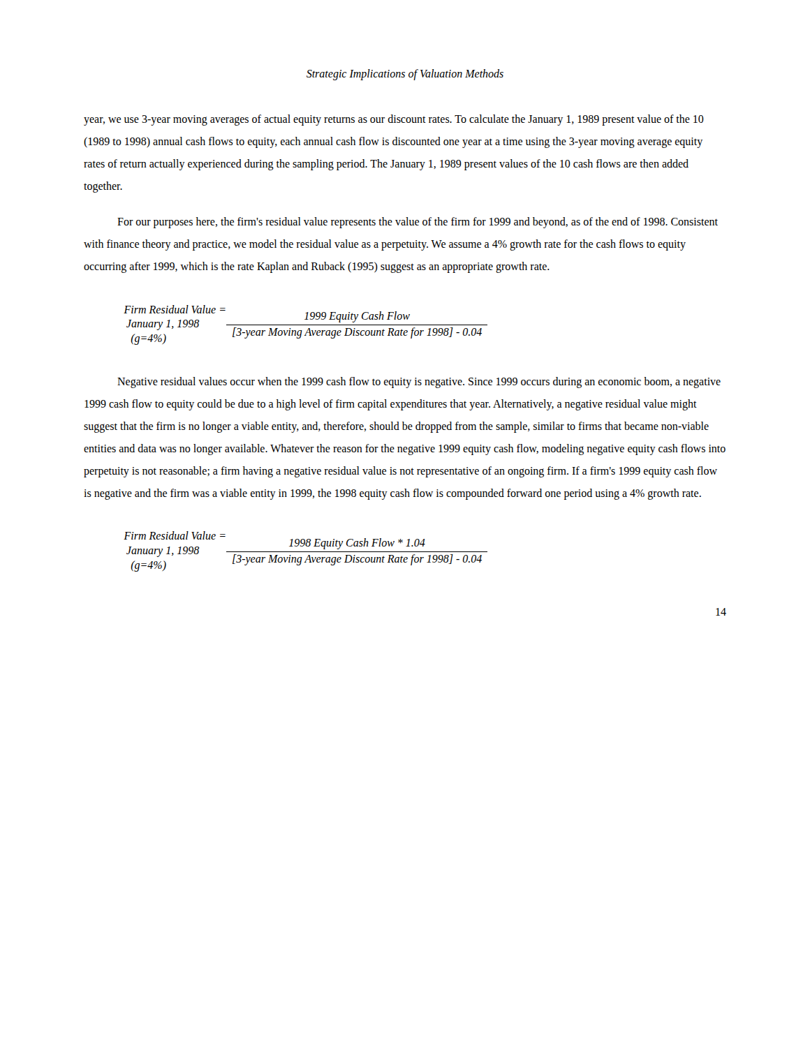Strategic Implications of Valuation Methods
year, we use 3-year moving averages of actual equity returns as our discount rates. To calculate the January 1, 1989 present value of the 10 (1989 to 1998) annual cash flows to equity, each annual cash flow is discounted one year at a time using the 3-year moving average equity rates of return actually experienced during the sampling period. The January 1, 1989 present values of the 10 cash flows are then added together.
For our purposes here, the firm's residual value represents the value of the firm for 1999 and beyond, as of the end of 1998. Consistent with finance theory and practice, we model the residual value as a perpetuity. We assume a 4% growth rate for the cash flows to equity occurring after 1999, which is the rate Kaplan and Ruback (1995) suggest as an appropriate growth rate.
| Firm Residual Value = January 1, 1998 (g=4%) | 1999 Equity Cash Flow [3-year Moving Average Discount Rate for 1998] - 0.04 |
Negative residual values occur when the 1999 cash flow to equity is negative. Since 1999 occurs during an economic boom, a negative 1999 cash flow to equity could be due to a high level of firm capital expenditures that year. Alternatively, a negative residual value might suggest that the firm is no longer a viable entity, and, therefore, should be dropped from the sample, similar to firms that became non-viable entities and data was no longer available. Whatever the reason for the negative 1999 equity cash flow, modeling negative equity cash flows into perpetuity is not reasonable; a firm having a negative residual value is not representative of an ongoing firm. If a firm's 1999 equity cash flow is negative and the firm was a viable entity in 1999, the 1998 equity cash flow is compounded forward one period using a 4% growth rate.
| Firm Residual Value = January 1, 1998 (g=4%) | 1998 Equity Cash Flow * 1.04 [3-year Moving Average Discount Rate for 1998] - 0.04 |
14